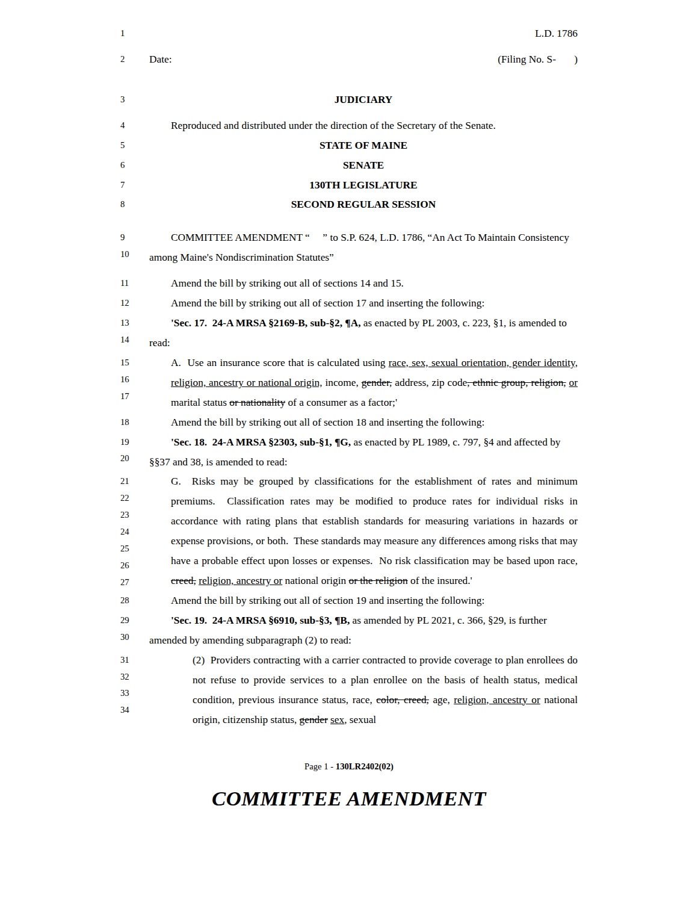1
L.D. 1786
2
Date: (Filing No. S- )
3
JUDICIARY
4
Reproduced and distributed under the direction of the Secretary of the Senate.
5
STATE OF MAINE
6
SENATE
7
130TH LEGISLATURE
8
SECOND REGULAR SESSION
9
10
COMMITTEE AMENDMENT “ ” to S.P. 624, L.D. 1786, “An Act To Maintain Consistency among Maine's Nondiscrimination Statutes”
11
Amend the bill by striking out all of sections 14 and 15.
12
Amend the bill by striking out all of section 17 and inserting the following:
13
14
'Sec. 17. 24-A MRSA §2169-B, sub-§2, ¶A, as enacted by PL 2003, c. 223, §1, is amended to read:
15
16
17
A. Use an insurance score that is calculated using race, sex, sexual orientation, gender identity, religion, ancestry or national origin, income, gender, address, zip code, ethnic group, religion, or marital status or nationality of a consumer as a factor;'
18
Amend the bill by striking out all of section 18 and inserting the following:
19
20
'Sec. 18. 24-A MRSA §2303, sub-§1, ¶G, as enacted by PL 1989, c. 797, §4 and affected by §§37 and 38, is amended to read:
21
22
23
24
25
26
27
G. Risks may be grouped by classifications for the establishment of rates and minimum premiums. Classification rates may be modified to produce rates for individual risks in accordance with rating plans that establish standards for measuring variations in hazards or expense provisions, or both. These standards may measure any differences among risks that may have a probable effect upon losses or expenses. No risk classification may be based upon race, creed, religion, ancestry or national origin or the religion of the insured.'
28
Amend the bill by striking out all of section 19 and inserting the following:
29
30
'Sec. 19. 24-A MRSA §6910, sub-§3, ¶B, as amended by PL 2021, c. 366, §29, is further amended by amending subparagraph (2) to read:
31
32
33
34
(2) Providers contracting with a carrier contracted to provide coverage to plan enrollees do not refuse to provide services to a plan enrollee on the basis of health status, medical condition, previous insurance status, race, color, creed, age, religion, ancestry or national origin, citizenship status, gender sex, sexual
Page 1 - 130LR2402(02)
COMMITTEE AMENDMENT